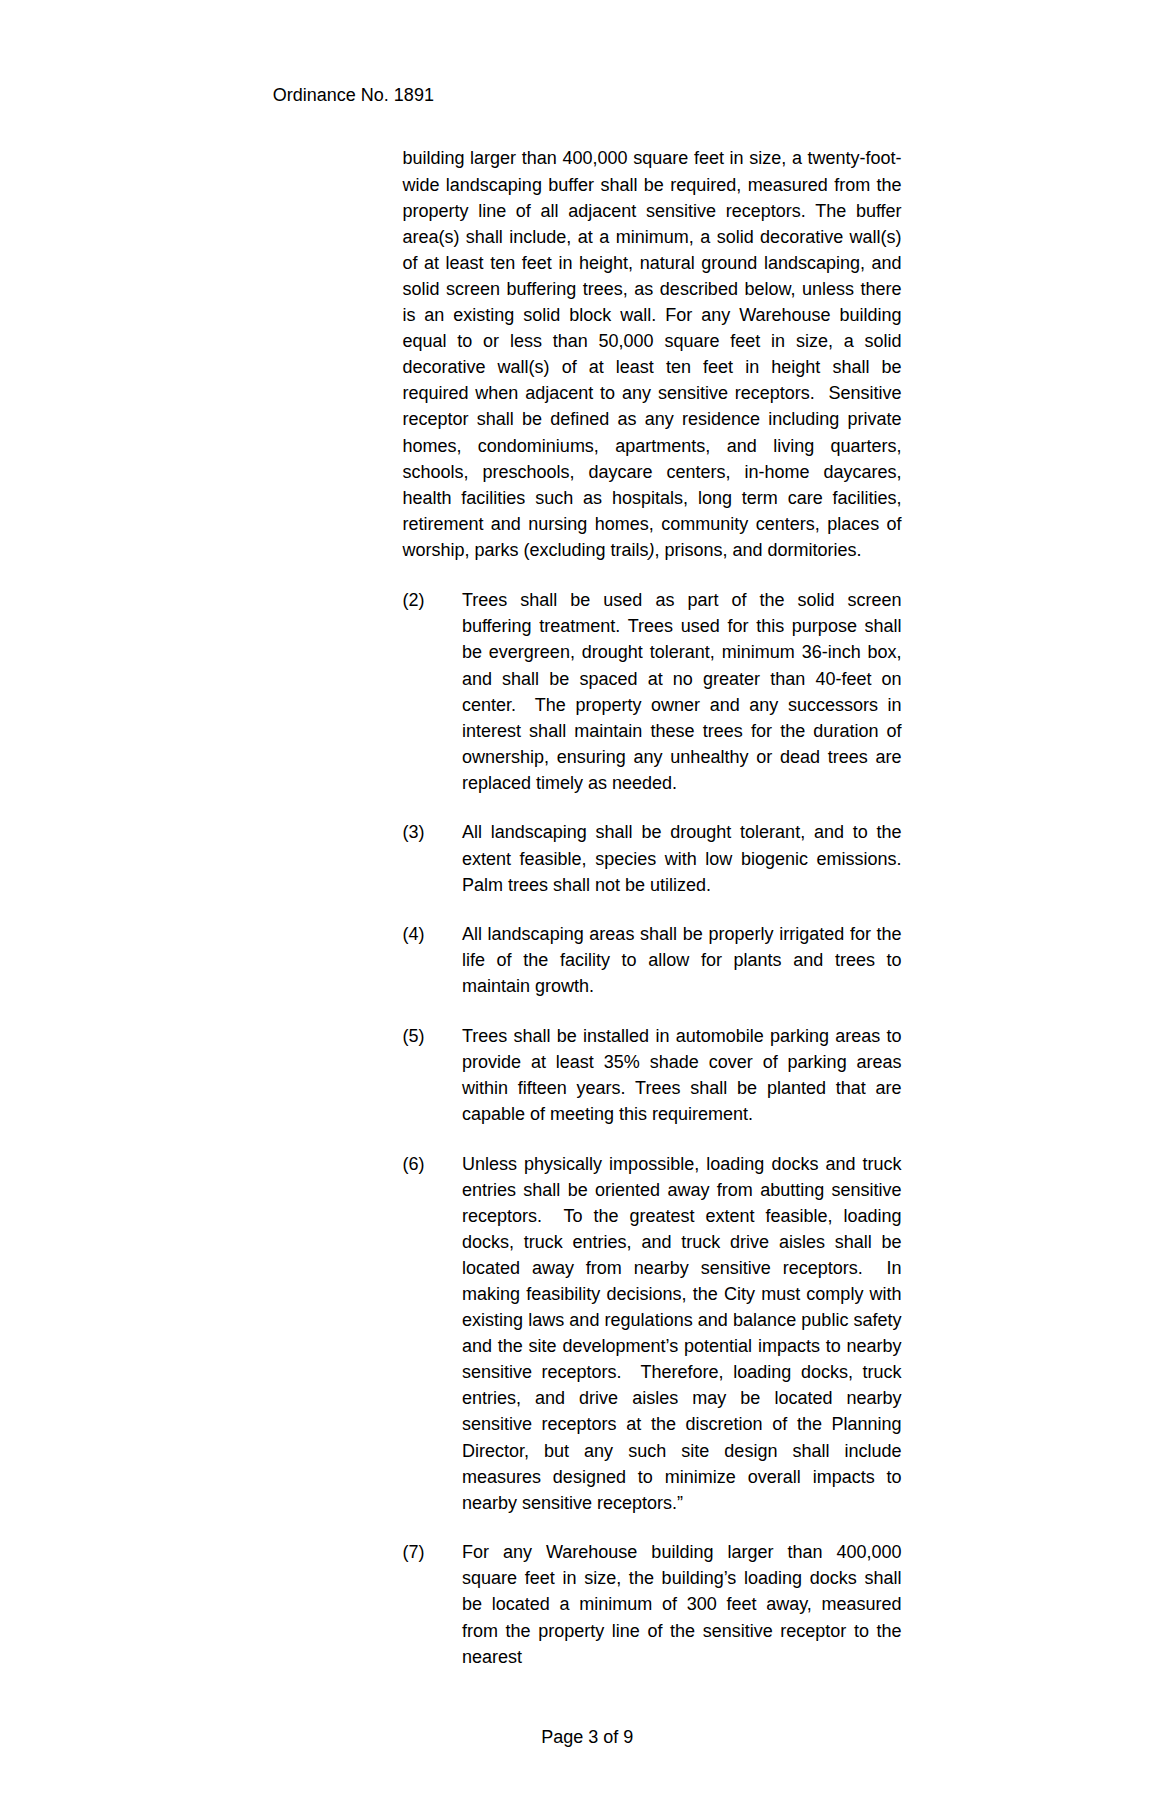Ordinance No. 1891
building larger than 400,000 square feet in size, a twenty-foot-wide landscaping buffer shall be required, measured from the property line of all adjacent sensitive receptors. The buffer area(s) shall include, at a minimum, a solid decorative wall(s) of at least ten feet in height, natural ground landscaping, and solid screen buffering trees, as described below, unless there is an existing solid block wall. For any Warehouse building equal to or less than 50,000 square feet in size, a solid decorative wall(s) of at least ten feet in height shall be required when adjacent to any sensitive receptors. Sensitive receptor shall be defined as any residence including private homes, condominiums, apartments, and living quarters, schools, preschools, daycare centers, in-home daycares, health facilities such as hospitals, long term care facilities, retirement and nursing homes, community centers, places of worship, parks (excluding trails), prisons, and dormitories.
(2)
Trees shall be used as part of the solid screen buffering treatment. Trees used for this purpose shall be evergreen, drought tolerant, minimum 36-inch box, and shall be spaced at no greater than 40-feet on center. The property owner and any successors in interest shall maintain these trees for the duration of ownership, ensuring any unhealthy or dead trees are replaced timely as needed.
(3)
All landscaping shall be drought tolerant, and to the extent feasible, species with low biogenic emissions. Palm trees shall not be utilized.
(4)
All landscaping areas shall be properly irrigated for the life of the facility to allow for plants and trees to maintain growth.
(5)
Trees shall be installed in automobile parking areas to provide at least 35% shade cover of parking areas within fifteen years. Trees shall be planted that are capable of meeting this requirement.
(6)
Unless physically impossible, loading docks and truck entries shall be oriented away from abutting sensitive receptors. To the greatest extent feasible, loading docks, truck entries, and truck drive aisles shall be located away from nearby sensitive receptors. In making feasibility decisions, the City must comply with existing laws and regulations and balance public safety and the site development’s potential impacts to nearby sensitive receptors. Therefore, loading docks, truck entries, and drive aisles may be located nearby sensitive receptors at the discretion of the Planning Director, but any such site design shall include measures designed to minimize overall impacts to nearby sensitive receptors.”
(7)
For any Warehouse building larger than 400,000 square feet in size, the building’s loading docks shall be located a minimum of 300 feet away, measured from the property line of the sensitive receptor to the nearest
Page 3 of 9